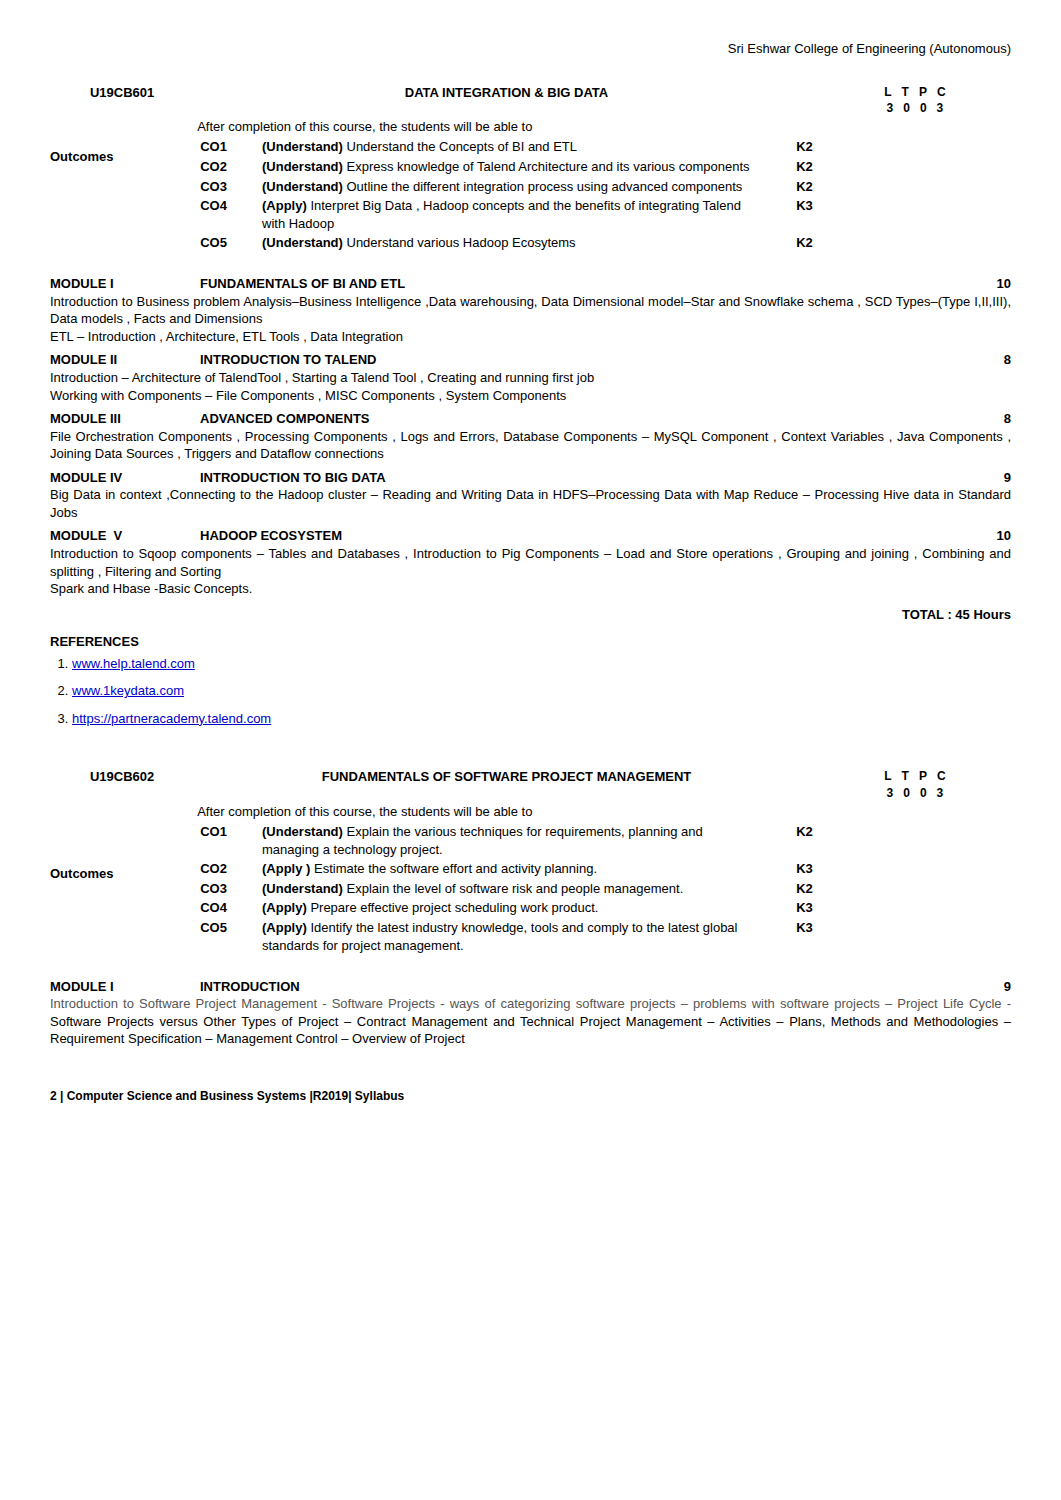Sri Eshwar College of Engineering (Autonomous)
| U19CB601 | DATA INTEGRATION & BIG DATA | L T P C 3 0 0 3 |
| | After completion of this course, the students will be able to |
| | / CO1 / (Understand) Understand the Concepts of BI and ETL / K2 / / CO2 / (Understand) Express knowledge of Talend Architecture and its various components / K2 / / CO3 / (Understand) Outline the different integration process using advanced components / K2 / / CO4 / (Apply) Interpret Big Data , Hadoop concepts and the benefits of integrating Talend with Hadoop / K3 / / CO5 / (Understand) Understand various Hadoop Ecosytems / K2 / | |
Outcomes
MODULE IFUNDAMENTALS OF BI AND ETL10
Introduction to Business problem Analysis–Business Intelligence ,Data warehousing, Data Dimensional model–Star and Snowflake schema , SCD Types–(Type I,II,III), Data models , Facts and Dimensions
ETL – Introduction , Architecture, ETL Tools , Data Integration
MODULE IIINTRODUCTION TO TALEND8
Introduction – Architecture of TalendTool , Starting a Talend Tool , Creating and running first job
Working with Components – File Components , MISC Components , System Components
MODULE IIIADVANCED COMPONENTS8
File Orchestration Components , Processing Components , Logs and Errors, Database Components – MySQL Component , Context Variables , Java Components , Joining Data Sources , Triggers and Dataflow connections
MODULE IVINTRODUCTION TO BIG DATA9
Big Data in context ,Connecting to the Hadoop cluster – Reading and Writing Data in HDFS–Processing Data with Map Reduce – Processing Hive data in Standard Jobs
MODULE VHADOOP ECOSYSTEM10
Introduction to Sqoop components – Tables and Databases , Introduction to Pig Components – Load and Store operations , Grouping and joining , Combining and splitting , Filtering and Sorting
Spark and Hbase -Basic Concepts.
TOTAL : 45 Hours
REFERENCES
www.help.talend.com
www.1keydata.com
https://partneracademy.talend.com
| U19CB602 | FUNDAMENTALS OF SOFTWARE PROJECT MANAGEMENT | L T P C 3 0 0 3 |
| | After completion of this course, the students will be able to |
| | / CO1 / (Understand) Explain the various techniques for requirements, planning and managing a technology project. / K2 / / CO2 / (Apply ) Estimate the software effort and activity planning. / K3 / / CO3 / (Understand) Explain the level of software risk and people management. / K2 / / CO4 / (Apply) Prepare effective project scheduling work product. / K3 / / CO5 / (Apply) Identify the latest industry knowledge, tools and comply to the latest global standards for project management. / K3 / | |
Outcomes
MODULE IINTRODUCTION9
Introduction to Software Project Management - Software Projects - ways of categorizing software projects – problems with software projects – Project Life Cycle -Software Projects versus Other Types of Project – Contract Management and Technical Project Management – Activities – Plans, Methods and Methodologies – Requirement Specification – Management Control – Overview of Project
2 | Computer Science and Business Systems |R2019| Syllabus